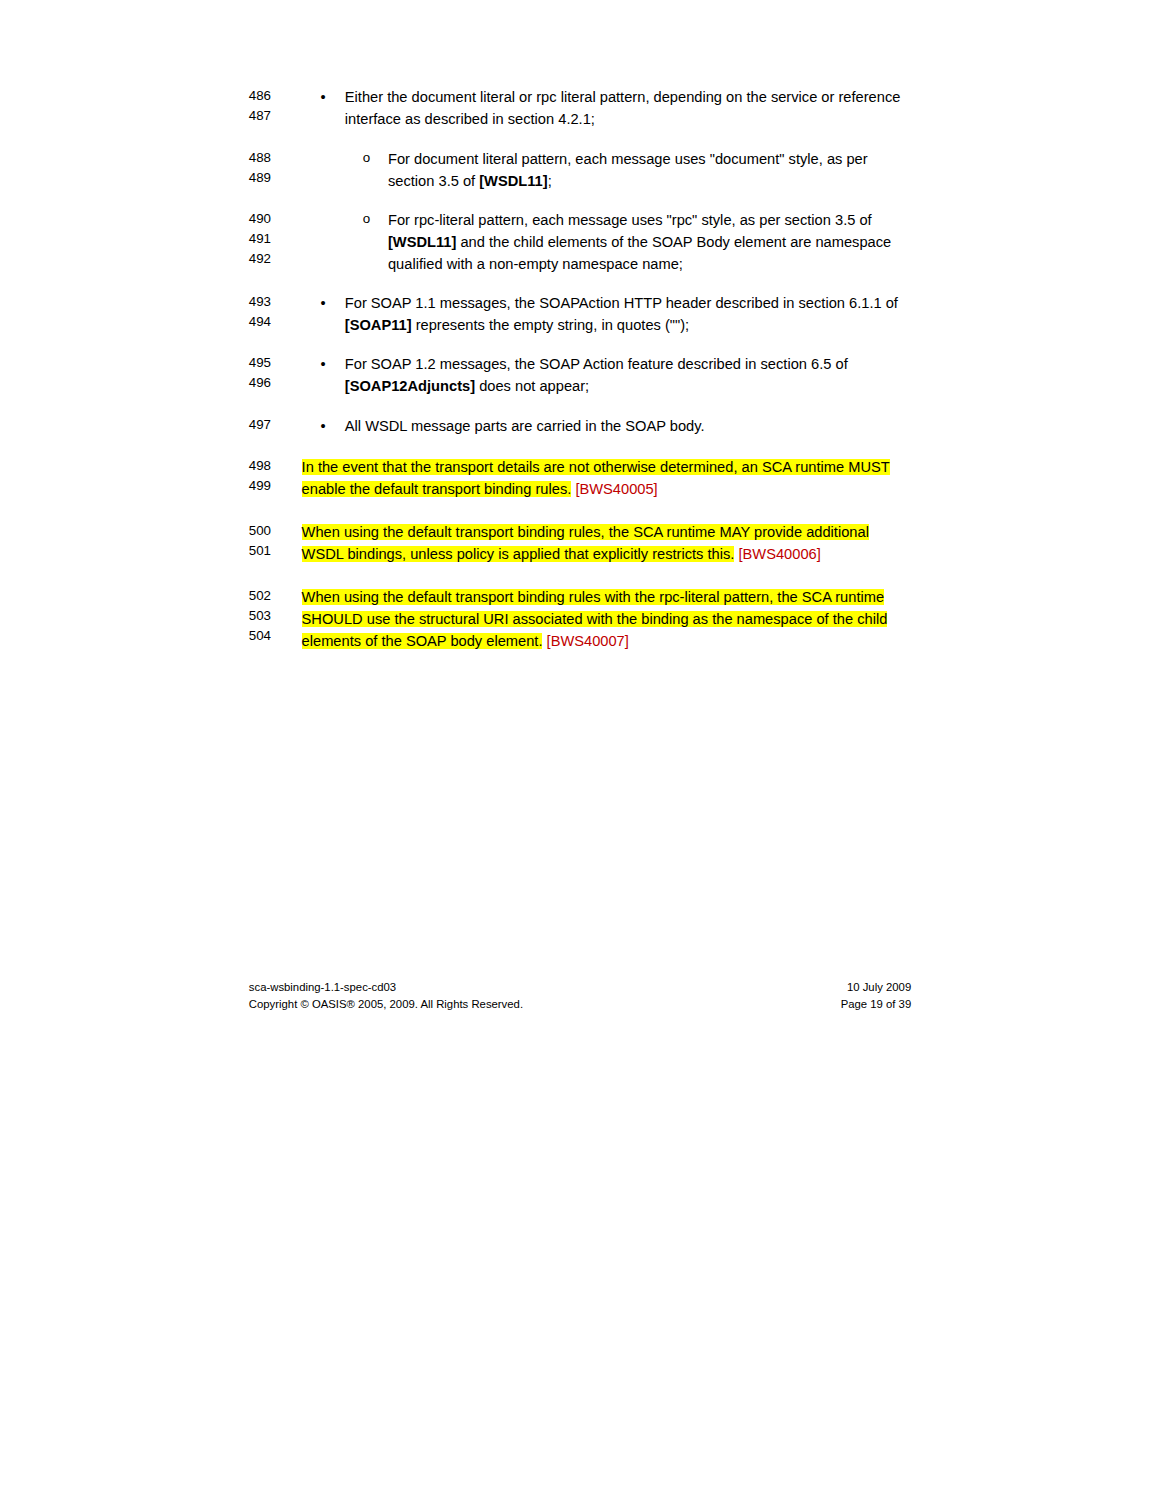486
487
•
Either the document literal or rpc literal pattern, depending on the service or reference interface as described in section 4.2.1;
488
489
o
For document literal pattern, each message uses "document" style, as per section 3.5 of [WSDL11];
490
491
492
o
For rpc-literal pattern, each message uses "rpc" style, as per section 3.5 of [WSDL11] and the child elements of the SOAP Body element are namespace qualified with a non-empty namespace name;
493
494
•
For SOAP 1.1 messages, the SOAPAction HTTP header described in section 6.1.1 of [SOAP11] represents the empty string, in quotes ("");
495
496
•
For SOAP 1.2 messages, the SOAP Action feature described in section 6.5 of [SOAP12Adjuncts] does not appear;
497
•
All WSDL message parts are carried in the SOAP body.
498
499
In the event that the transport details are not otherwise determined, an SCA runtime MUST enable the default transport binding rules. [BWS40005]
500
501
When using the default transport binding rules, the SCA runtime MAY provide additional WSDL bindings, unless policy is applied that explicitly restricts this. [BWS40006]
502
503
504
When using the default transport binding rules with the rpc-literal pattern, the SCA runtime SHOULD use the structural URI associated with the binding as the namespace of the child elements of the SOAP body element. [BWS40007]
sca-wsbinding-1.1-spec-cd03 Copyright © OASIS® 2005, 2009. All Rights Reserved.
10 July 2009 Page 19 of 39